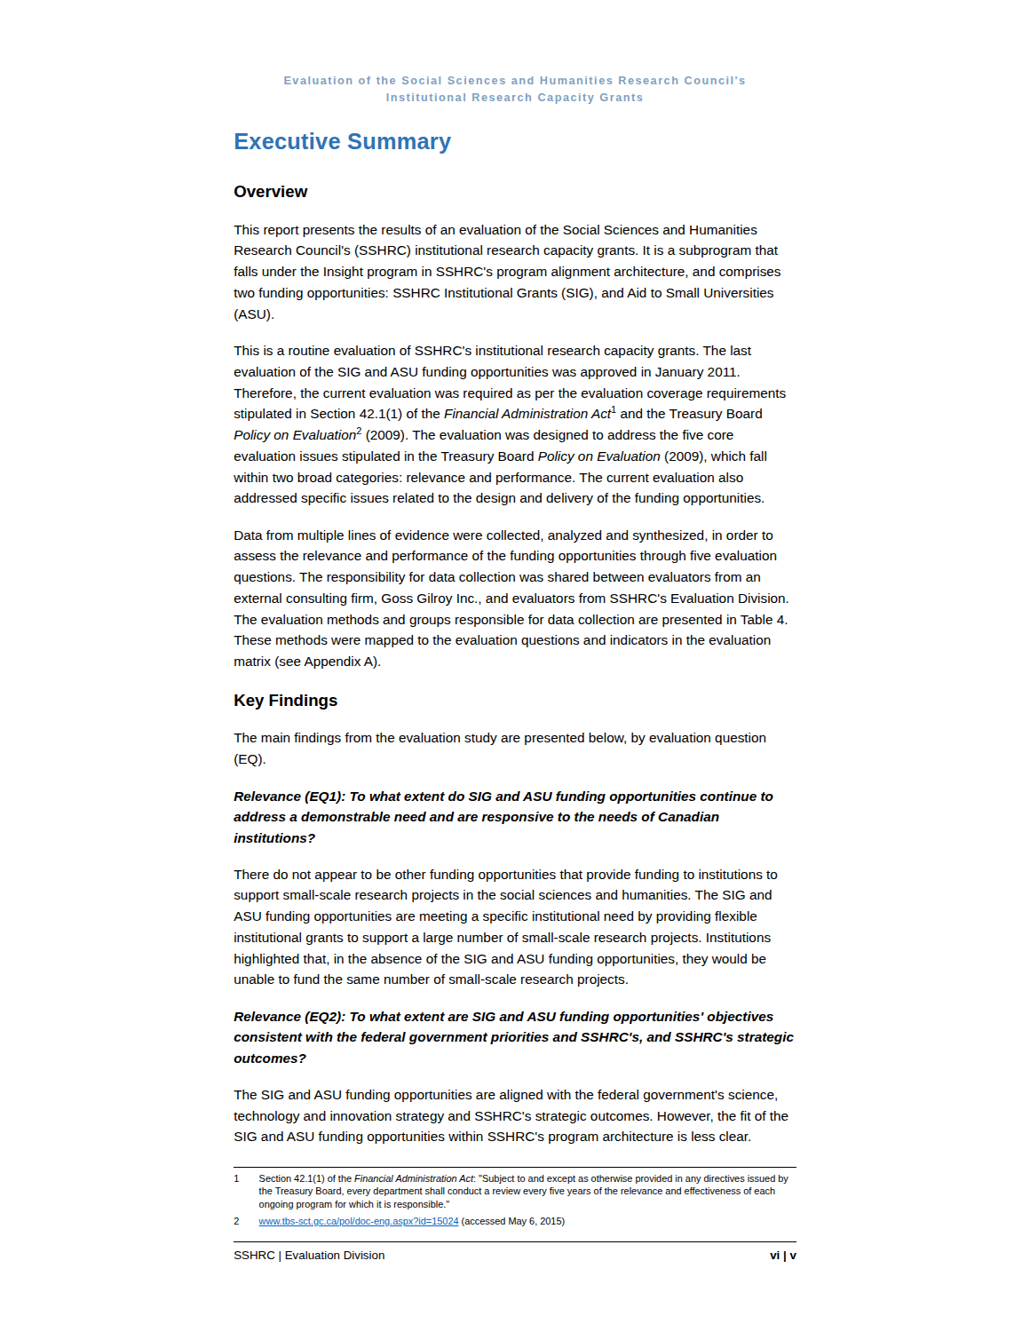Evaluation of the Social Sciences and Humanities Research Council's
Institutional Research Capacity Grants
Executive Summary
Overview
This report presents the results of an evaluation of the Social Sciences and Humanities Research Council's (SSHRC) institutional research capacity grants. It is a subprogram that falls under the Insight program in SSHRC's program alignment architecture, and comprises two funding opportunities: SSHRC Institutional Grants (SIG), and Aid to Small Universities (ASU).
This is a routine evaluation of SSHRC's institutional research capacity grants. The last evaluation of the SIG and ASU funding opportunities was approved in January 2011. Therefore, the current evaluation was required as per the evaluation coverage requirements stipulated in Section 42.1(1) of the Financial Administration Act1 and the Treasury Board Policy on Evaluation2 (2009). The evaluation was designed to address the five core evaluation issues stipulated in the Treasury Board Policy on Evaluation (2009), which fall within two broad categories: relevance and performance. The current evaluation also addressed specific issues related to the design and delivery of the funding opportunities.
Data from multiple lines of evidence were collected, analyzed and synthesized, in order to assess the relevance and performance of the funding opportunities through five evaluation questions. The responsibility for data collection was shared between evaluators from an external consulting firm, Goss Gilroy Inc., and evaluators from SSHRC's Evaluation Division. The evaluation methods and groups responsible for data collection are presented in Table 4. These methods were mapped to the evaluation questions and indicators in the evaluation matrix (see Appendix A).
Key Findings
The main findings from the evaluation study are presented below, by evaluation question (EQ).
Relevance (EQ1): To what extent do SIG and ASU funding opportunities continue to address a demonstrable need and are responsive to the needs of Canadian institutions?
There do not appear to be other funding opportunities that provide funding to institutions to support small-scale research projects in the social sciences and humanities. The SIG and ASU funding opportunities are meeting a specific institutional need by providing flexible institutional grants to support a large number of small-scale research projects. Institutions highlighted that, in the absence of the SIG and ASU funding opportunities, they would be unable to fund the same number of small-scale research projects.
Relevance (EQ2): To what extent are SIG and ASU funding opportunities' objectives consistent with the federal government priorities and SSHRC's, and SSHRC's strategic outcomes?
The SIG and ASU funding opportunities are aligned with the federal government's science, technology and innovation strategy and SSHRC's strategic outcomes. However, the fit of the SIG and ASU funding opportunities within SSHRC's program architecture is less clear.
1
Section 42.1(1) of the Financial Administration Act: "Subject to and except as otherwise provided in any directives issued by the Treasury Board, every department shall conduct a review every five years of the relevance and effectiveness of each ongoing program for which it is responsible."
2
www.tbs-sct.gc.ca/pol/doc-eng.aspx?id=15024 (accessed May 6, 2015)
SSHRC | Evaluation Division
vi | v